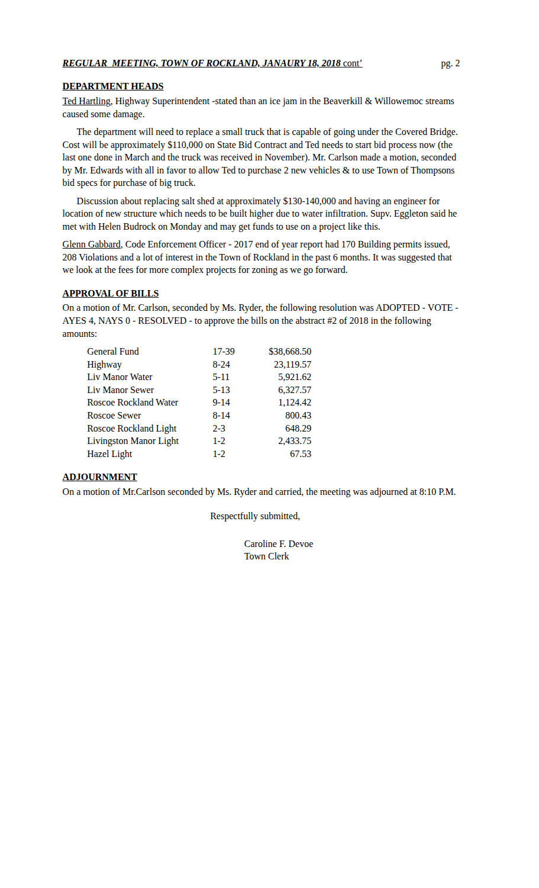pg. 2 REGULAR MEETING, TOWN OF ROCKLAND, JANAURY 18, 2018 cont’
DEPARTMENT HEADS
Ted Hartling, Highway Superintendent -stated than an ice jam in the Beaverkill & Willowemoc streams caused some damage.
The department will need to replace a small truck that is capable of going under the Covered Bridge. Cost will be approximately $110,000 on State Bid Contract and Ted needs to start bid process now (the last one done in March and the truck was received in November). Mr. Carlson made a motion, seconded by Mr. Edwards with all in favor to allow Ted to purchase 2 new vehicles & to use Town of Thompsons bid specs for purchase of big truck.
Discussion about replacing salt shed at approximately $130-140,000 and having an engineer for location of new structure which needs to be built higher due to water infiltration. Supv. Eggleton said he met with Helen Budrock on Monday and may get funds to use on a project like this.
Glenn Gabbard, Code Enforcement Officer - 2017 end of year report had 170 Building permits issued, 208 Violations and a lot of interest in the Town of Rockland in the past 6 months. It was suggested that we look at the fees for more complex projects for zoning as we go forward.
APPROVAL OF BILLS
On a motion of Mr. Carlson, seconded by Ms. Ryder, the following resolution was ADOPTED - VOTE - AYES 4, NAYS 0 - RESOLVED - to approve the bills on the abstract #2 of 2018 in the following amounts:
| General Fund | 17-39 | $38,668.50 |
| Highway | 8-24 | 23,119.57 |
| Liv Manor Water | 5-11 | 5,921.62 |
| Liv Manor Sewer | 5-13 | 6,327.57 |
| Roscoe Rockland Water | 9-14 | 1,124.42 |
| Roscoe Sewer | 8-14 | 800.43 |
| Roscoe Rockland Light | 2-3 | 648.29 |
| Livingston Manor Light | 1-2 | 2,433.75 |
| Hazel Light | 1-2 | 67.53 |
ADJOURNMENT
On a motion of Mr.Carlson seconded by Ms. Ryder and carried, the meeting was adjourned at 8:10 P.M.
Respectfully submitted,
Caroline F. Devoe
Town Clerk